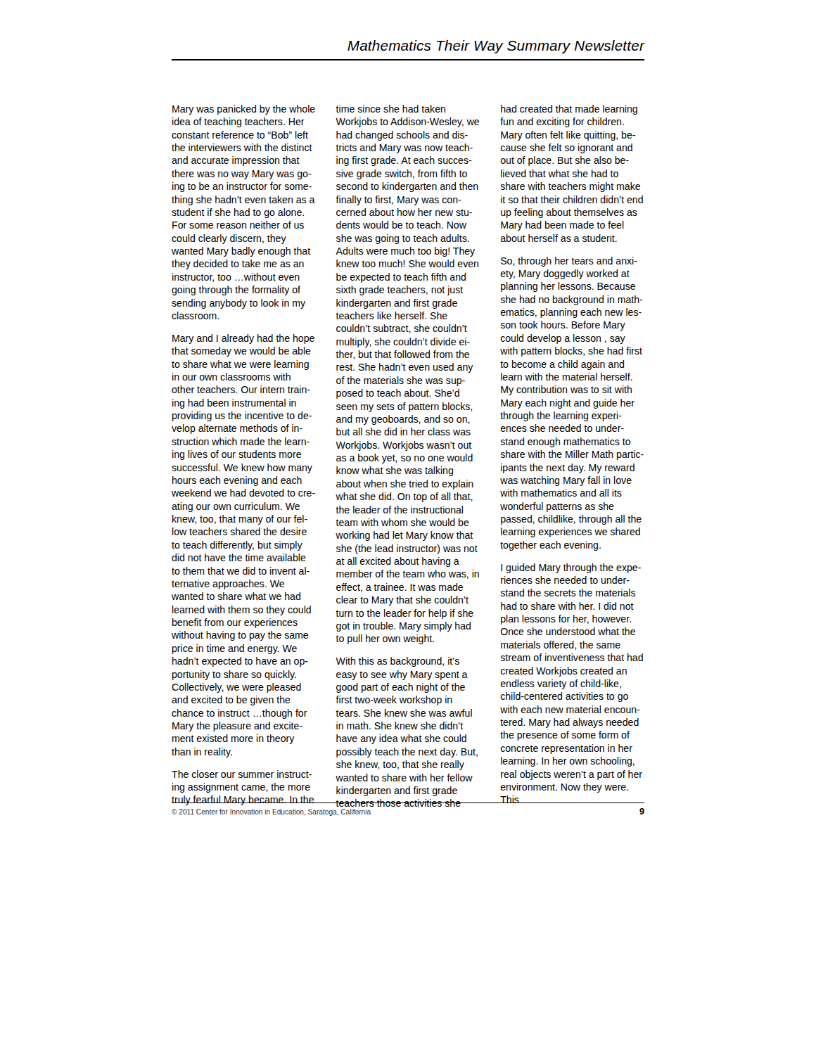Mathematics Their Way Summary Newsletter
Mary was panicked by the whole idea of teaching teachers. Her constant reference to “Bob” left the interviewers with the distinct and accurate impression that there was no way Mary was going to be an instructor for something she hadn’t even taken as a student if she had to go alone. For some reason neither of us could clearly discern, they wanted Mary badly enough that they decided to take me as an instructor, too …without even going through the formality of sending anybody to look in my classroom.
Mary and I already had the hope that someday we would be able to share what we were learning in our own classrooms with other teachers. Our intern training had been instrumental in providing us the incentive to develop alternate methods of instruction which made the learning lives of our students more successful. We knew how many hours each evening and each weekend we had devoted to creating our own curriculum. We knew, too, that many of our fellow teachers shared the desire to teach differently, but simply did not have the time available to them that we did to invent alternative approaches. We wanted to share what we had learned with them so they could benefit from our experiences without having to pay the same price in time and energy. We hadn’t expected to have an opportunity to share so quickly. Collectively, we were pleased and excited to be given the chance to instruct …though for Mary the pleasure and excitement existed more in theory than in reality.
The closer our summer instructing assignment came, the more truly fearful Mary became. In the time since she had taken Workjobs to Addison-Wesley, we had changed schools and districts and Mary was now teaching first grade. At each successive grade switch, from fifth to second to kindergarten and then finally to first, Mary was concerned about how her new students would be to teach. Now she was going to teach adults. Adults were much too big! They knew too much! She would even be expected to teach fifth and sixth grade teachers, not just kindergarten and first grade teachers like herself. She couldn’t subtract, she couldn’t multiply, she couldn’t divide either, but that followed from the rest. She hadn’t even used any of the materials she was supposed to teach about. She’d seen my sets of pattern blocks, and my geoboards, and so on, but all she did in her class was Workjobs. Workjobs wasn’t out as a book yet, so no one would know what she was talking about when she tried to explain what she did. On top of all that, the leader of the instructional team with whom she would be working had let Mary know that she (the lead instructor) was not at all excited about having a member of the team who was, in effect, a trainee. It was made clear to Mary that she couldn’t turn to the leader for help if she got in trouble. Mary simply had to pull her own weight.
With this as background, it’s easy to see why Mary spent a good part of each night of the first two-week workshop in tears. She knew she was awful in math. She knew she didn’t have any idea what she could possibly teach the next day. But, she knew, too, that she really wanted to share with her fellow kindergarten and first grade teachers those activities she had created that made learning fun and exciting for children. Mary often felt like quitting, because she felt so ignorant and out of place. But she also believed that what she had to share with teachers might make it so that their children didn’t end up feeling about themselves as Mary had been made to feel about herself as a student.
So, through her tears and anxiety, Mary doggedly worked at planning her lessons. Because she had no background in mathematics, planning each new lesson took hours. Before Mary could develop a lesson , say with pattern blocks, she had first to become a child again and learn with the material herself. My contribution was to sit with Mary each night and guide her through the learning experiences she needed to understand enough mathematics to share with the Miller Math participants the next day. My reward was watching Mary fall in love with mathematics and all its wonderful patterns as she passed, childlike, through all the learning experiences we shared together each evening.
I guided Mary through the experiences she needed to understand the secrets the materials had to share with her. I did not plan lessons for her, however. Once she understood what the materials offered, the same stream of inventiveness that had created Workjobs created an endless variety of child-like, child-centered activities to go with each new material encountered. Mary had always needed the presence of some form of concrete representation in her learning. In her own schooling, real objects weren’t a part of her environment. Now they were. This
© 2011 Center for Innovation in Education, Saratoga, California 9